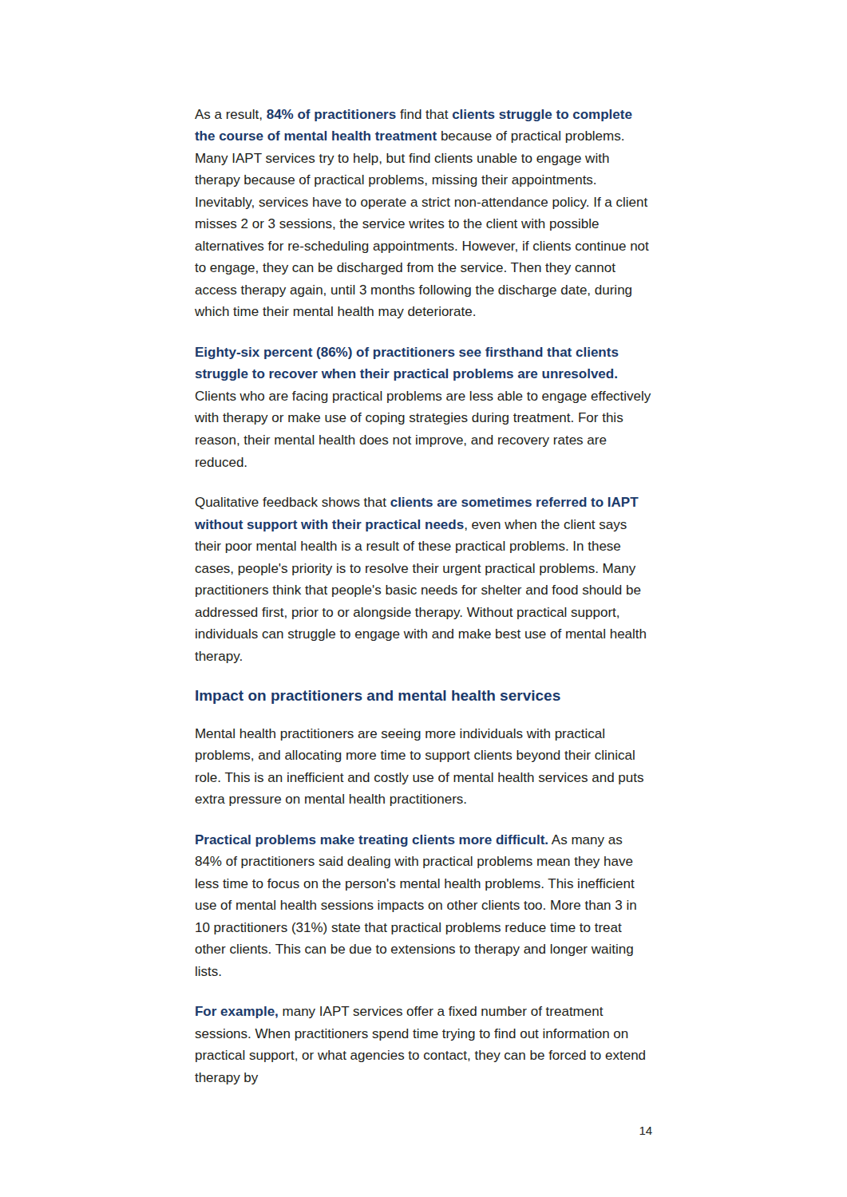As a result, 84% of practitioners find that clients struggle to complete the course of mental health treatment because of practical problems. Many IAPT services try to help, but find clients unable to engage with therapy because of practical problems, missing their appointments. Inevitably, services have to operate a strict non-attendance policy. If a client misses 2 or 3 sessions, the service writes to the client with possible alternatives for re-scheduling appointments. However, if clients continue not to engage, they can be discharged from the service. Then they cannot access therapy again, until 3 months following the discharge date, during which time their mental health may deteriorate.
Eighty-six percent (86%) of practitioners see firsthand that clients struggle to recover when their practical problems are unresolved. Clients who are facing practical problems are less able to engage effectively with therapy or make use of coping strategies during treatment. For this reason, their mental health does not improve, and recovery rates are reduced.
Qualitative feedback shows that clients are sometimes referred to IAPT without support with their practical needs, even when the client says their poor mental health is a result of these practical problems. In these cases, people's priority is to resolve their urgent practical problems. Many practitioners think that people's basic needs for shelter and food should be addressed first, prior to or alongside therapy. Without practical support, individuals can struggle to engage with and make best use of mental health therapy.
Impact on practitioners and mental health services
Mental health practitioners are seeing more individuals with practical problems, and allocating more time to support clients beyond their clinical role. This is an inefficient and costly use of mental health services and puts extra pressure on mental health practitioners.
Practical problems make treating clients more difficult. As many as 84% of practitioners said dealing with practical problems mean they have less time to focus on the person's mental health problems. This inefficient use of mental health sessions impacts on other clients too. More than 3 in 10 practitioners (31%) state that practical problems reduce time to treat other clients. This can be due to extensions to therapy and longer waiting lists.
For example, many IAPT services offer a fixed number of treatment sessions. When practitioners spend time trying to find out information on practical support, or what agencies to contact, they can be forced to extend therapy by
14